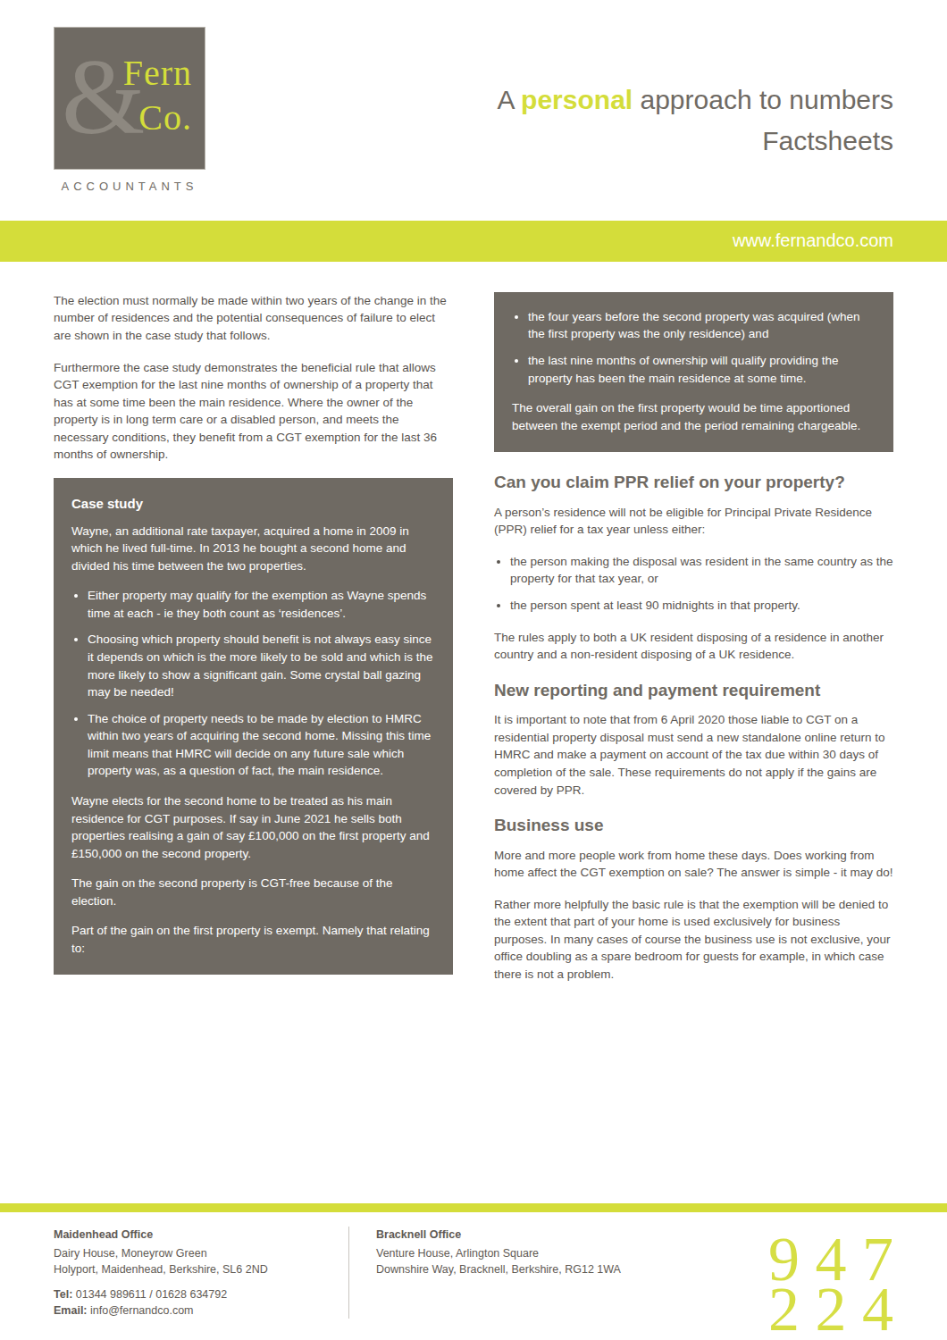& Fern Co.
ACCOUNTANTS
A personal approach to numbers
Factsheets
www.fernandco.com
The election must normally be made within two years of the change in the number of residences and the potential consequences of failure to elect are shown in the case study that follows.
Furthermore the case study demonstrates the beneficial rule that allows CGT exemption for the last nine months of ownership of a property that has at some time been the main residence. Where the owner of the property is in long term care or a disabled person, and meets the necessary conditions, they benefit from a CGT exemption for the last 36 months of ownership.
Case study
Wayne, an additional rate taxpayer, acquired a home in 2009 in which he lived full-time. In 2013 he bought a second home and divided his time between the two properties.
Either property may qualify for the exemption as Wayne spends time at each - ie they both count as ‘residences’.
Choosing which property should benefit is not always easy since it depends on which is the more likely to be sold and which is the more likely to show a significant gain. Some crystal ball gazing may be needed!
The choice of property needs to be made by election to HMRC within two years of acquiring the second home. Missing this time limit means that HMRC will decide on any future sale which property was, as a question of fact, the main residence.
Wayne elects for the second home to be treated as his main residence for CGT purposes. If say in June 2021 he sells both properties realising a gain of say £100,000 on the first property and £150,000 on the second property.
The gain on the second property is CGT-free because of the election.
Part of the gain on the first property is exempt. Namely that relating to:
the four years before the second property was acquired (when the first property was the only residence) and
the last nine months of ownership will qualify providing the property has been the main residence at some time.
The overall gain on the first property would be time apportioned between the exempt period and the period remaining chargeable.
Can you claim PPR relief on your property?
A person’s residence will not be eligible for Principal Private Residence (PPR) relief for a tax year unless either:
the person making the disposal was resident in the same country as the property for that tax year, or
the person spent at least 90 midnights in that property.
The rules apply to both a UK resident disposing of a residence in another country and a non-resident disposing of a UK residence.
New reporting and payment requirement
It is important to note that from 6 April 2020 those liable to CGT on a residential property disposal must send a new standalone online return to HMRC and make a payment on account of the tax due within 30 days of completion of the sale. These requirements do not apply if the gains are covered by PPR.
Business use
More and more people work from home these days. Does working from home affect the CGT exemption on sale? The answer is simple - it may do!
Rather more helpfully the basic rule is that the exemption will be denied to the extent that part of your home is used exclusively for business purposes. In many cases of course the business use is not exclusive, your office doubling as a spare bedroom for guests for example, in which case there is not a problem.
Maidenhead Office
Dairy House, Moneyrow Green
Holyport, Maidenhead, Berkshire, SL6 2ND
Tel: 01344 989611 / 01628 634792
Email: info@fernandco.com
Bracknell Office
Venture House, Arlington Square
Downshire Way, Bracknell, Berkshire, RG12 1WA
9 4 7 2 2 4